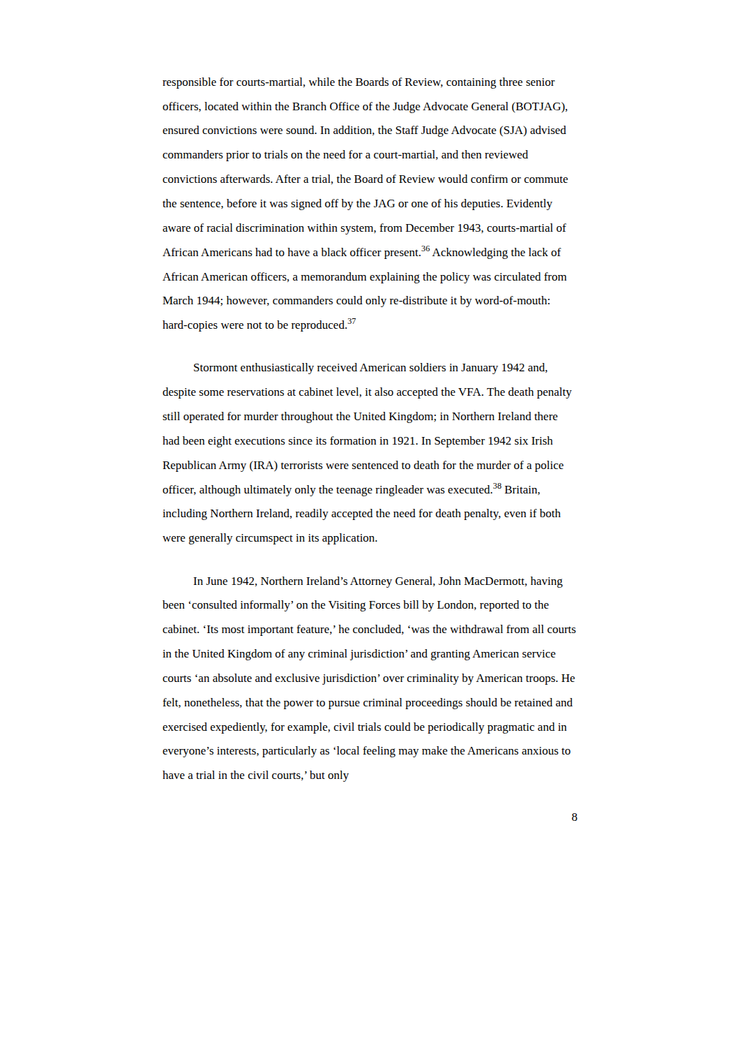responsible for courts-martial, while the Boards of Review, containing three senior officers, located within the Branch Office of the Judge Advocate General (BOTJAG), ensured convictions were sound. In addition, the Staff Judge Advocate (SJA) advised commanders prior to trials on the need for a court-martial, and then reviewed convictions afterwards. After a trial, the Board of Review would confirm or commute the sentence, before it was signed off by the JAG or one of his deputies. Evidently aware of racial discrimination within system, from December 1943, courts-martial of African Americans had to have a black officer present.36 Acknowledging the lack of African American officers, a memorandum explaining the policy was circulated from March 1944; however, commanders could only re-distribute it by word-of-mouth: hard-copies were not to be reproduced.37
Stormont enthusiastically received American soldiers in January 1942 and, despite some reservations at cabinet level, it also accepted the VFA. The death penalty still operated for murder throughout the United Kingdom; in Northern Ireland there had been eight executions since its formation in 1921. In September 1942 six Irish Republican Army (IRA) terrorists were sentenced to death for the murder of a police officer, although ultimately only the teenage ringleader was executed.38 Britain, including Northern Ireland, readily accepted the need for death penalty, even if both were generally circumspect in its application.
In June 1942, Northern Ireland’s Attorney General, John MacDermott, having been ‘consulted informally’ on the Visiting Forces bill by London, reported to the cabinet. ‘Its most important feature,’ he concluded, ‘was the withdrawal from all courts in the United Kingdom of any criminal jurisdiction’ and granting American service courts ‘an absolute and exclusive jurisdiction’ over criminality by American troops. He felt, nonetheless, that the power to pursue criminal proceedings should be retained and exercised expediently, for example, civil trials could be periodically pragmatic and in everyone’s interests, particularly as ‘local feeling may make the Americans anxious to have a trial in the civil courts,’ but only
8